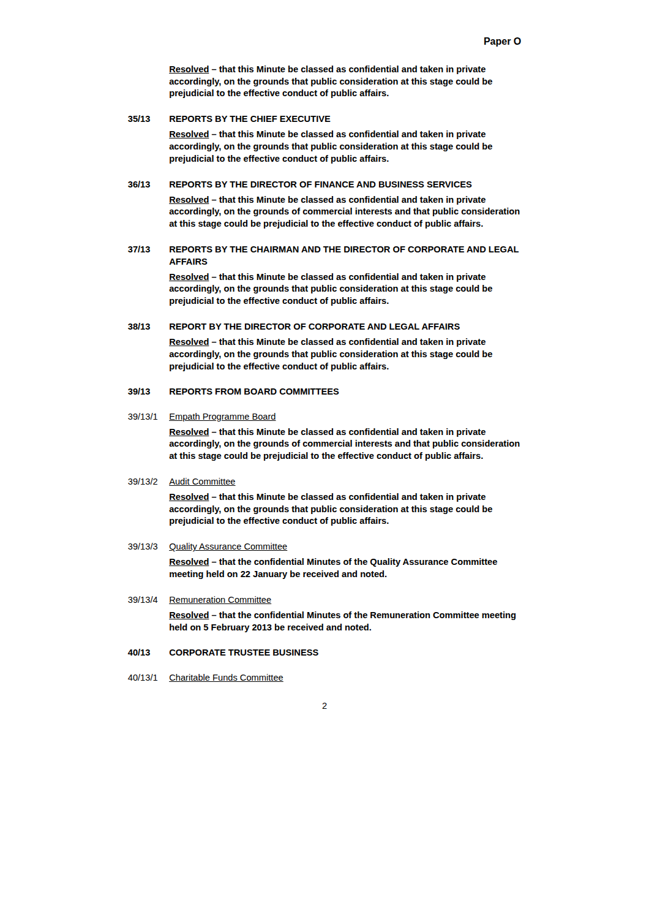Paper O
Resolved – that this Minute be classed as confidential and taken in private accordingly, on the grounds that public consideration at this stage could be prejudicial to the effective conduct of public affairs.
35/13
Reports by the Chief Executive
Resolved – that this Minute be classed as confidential and taken in private accordingly, on the grounds that public consideration at this stage could be prejudicial to the effective conduct of public affairs.
36/13
Reports by the Director of Finance and Business Services
Resolved – that this Minute be classed as confidential and taken in private accordingly, on the grounds of commercial interests and that public consideration at this stage could be prejudicial to the effective conduct of public affairs.
37/13
Reports by the Chairman and the Director of Corporate and Legal Affairs
Resolved – that this Minute be classed as confidential and taken in private accordingly, on the grounds that public consideration at this stage could be prejudicial to the effective conduct of public affairs.
38/13
Report by the Director of Corporate and Legal Affairs
Resolved – that this Minute be classed as confidential and taken in private accordingly, on the grounds that public consideration at this stage could be prejudicial to the effective conduct of public affairs.
39/13
Reports from Board Committees
39/13/1
Empath Programme Board
Resolved – that this Minute be classed as confidential and taken in private accordingly, on the grounds of commercial interests and that public consideration at this stage could be prejudicial to the effective conduct of public affairs.
39/13/2
Audit Committee
Resolved – that this Minute be classed as confidential and taken in private accordingly, on the grounds that public consideration at this stage could be prejudicial to the effective conduct of public affairs.
39/13/3
Quality Assurance Committee
Resolved – that the confidential Minutes of the Quality Assurance Committee meeting held on 22 January be received and noted.
39/13/4
Remuneration Committee
Resolved – that the confidential Minutes of the Remuneration Committee meeting held on 5 February 2013 be received and noted.
40/13
Corporate Trustee Business
40/13/1
Charitable Funds Committee
2